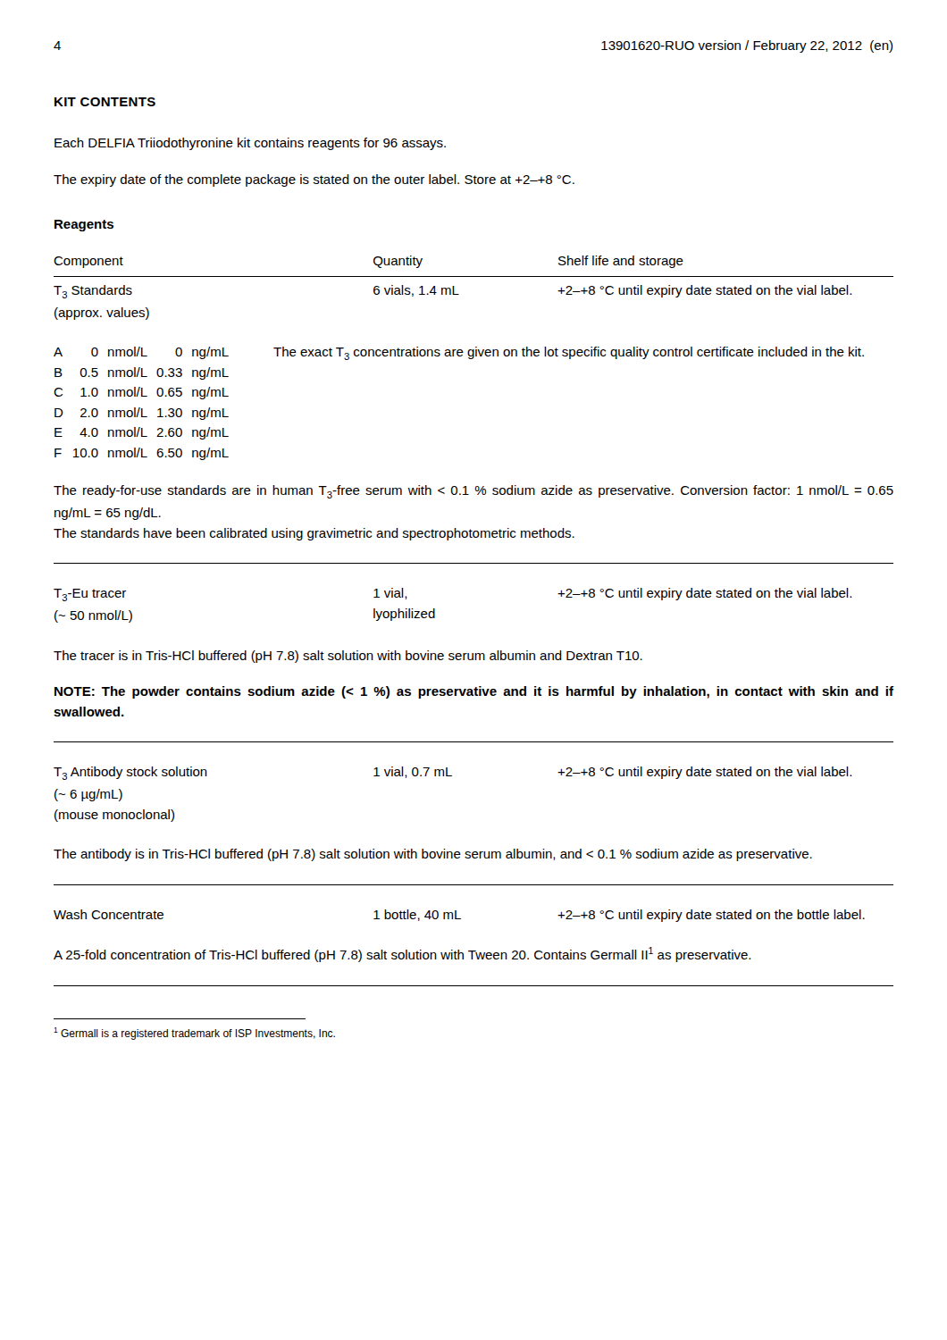4 13901620-RUO version / February 22, 2012 (en)
KIT CONTENTS
Each DELFIA Triiodothyronine kit contains reagents for 96 assays.
The expiry date of the complete package is stated on the outer label. Store at +2–+8 °C.
Reagents
| Component | Quantity | Shelf life and storage |
| --- | --- | --- |
| T 3 Standards (approx. values) | 6 vials, 1.4 mL | +2–+8 °C until expiry date stated on the vial label. |
| A | 0 | nmol/L | 0 | ng/mL |
| B | 0.5 | nmol/L | 0.33 | ng/mL |
| C | 1.0 | nmol/L | 0.65 | ng/mL |
| D | 2.0 | nmol/L | 1.30 | ng/mL |
| E | 4.0 | nmol/L | 2.60 | ng/mL |
| F | 10.0 | nmol/L | 6.50 | ng/mL |
The exact T3 concentrations are given on the lot specific quality control certificate included in the kit.
The ready-for-use standards are in human T3-free serum with < 0.1 % sodium azide as preservative. Conversion factor: 1 nmol/L = 0.65 ng/mL = 65 ng/dL.
The standards have been calibrated using gravimetric and spectrophotometric methods.
| T 3 -Eu tracer (~ 50 nmol/L) | 1 vial, lyophilized | +2–+8 °C until expiry date stated on the vial label. |
The tracer is in Tris-HCl buffered (pH 7.8) salt solution with bovine serum albumin and Dextran T10.
NOTE: The powder contains sodium azide (< 1 %) as preservative and it is harmful by inhalation, in contact with skin and if swallowed.
| T 3 Antibody stock solution (~ 6 µg/mL) (mouse monoclonal) | 1 vial, 0.7 mL | +2–+8 °C until expiry date stated on the vial label. |
The antibody is in Tris-HCl buffered (pH 7.8) salt solution with bovine serum albumin, and < 0.1 % sodium azide as preservative.
| Wash Concentrate | 1 bottle, 40 mL | +2–+8 °C until expiry date stated on the bottle label. |
A 25-fold concentration of Tris-HCl buffered (pH 7.8) salt solution with Tween 20. Contains Germall II1 as preservative.
1 Germall is a registered trademark of ISP Investments, Inc.